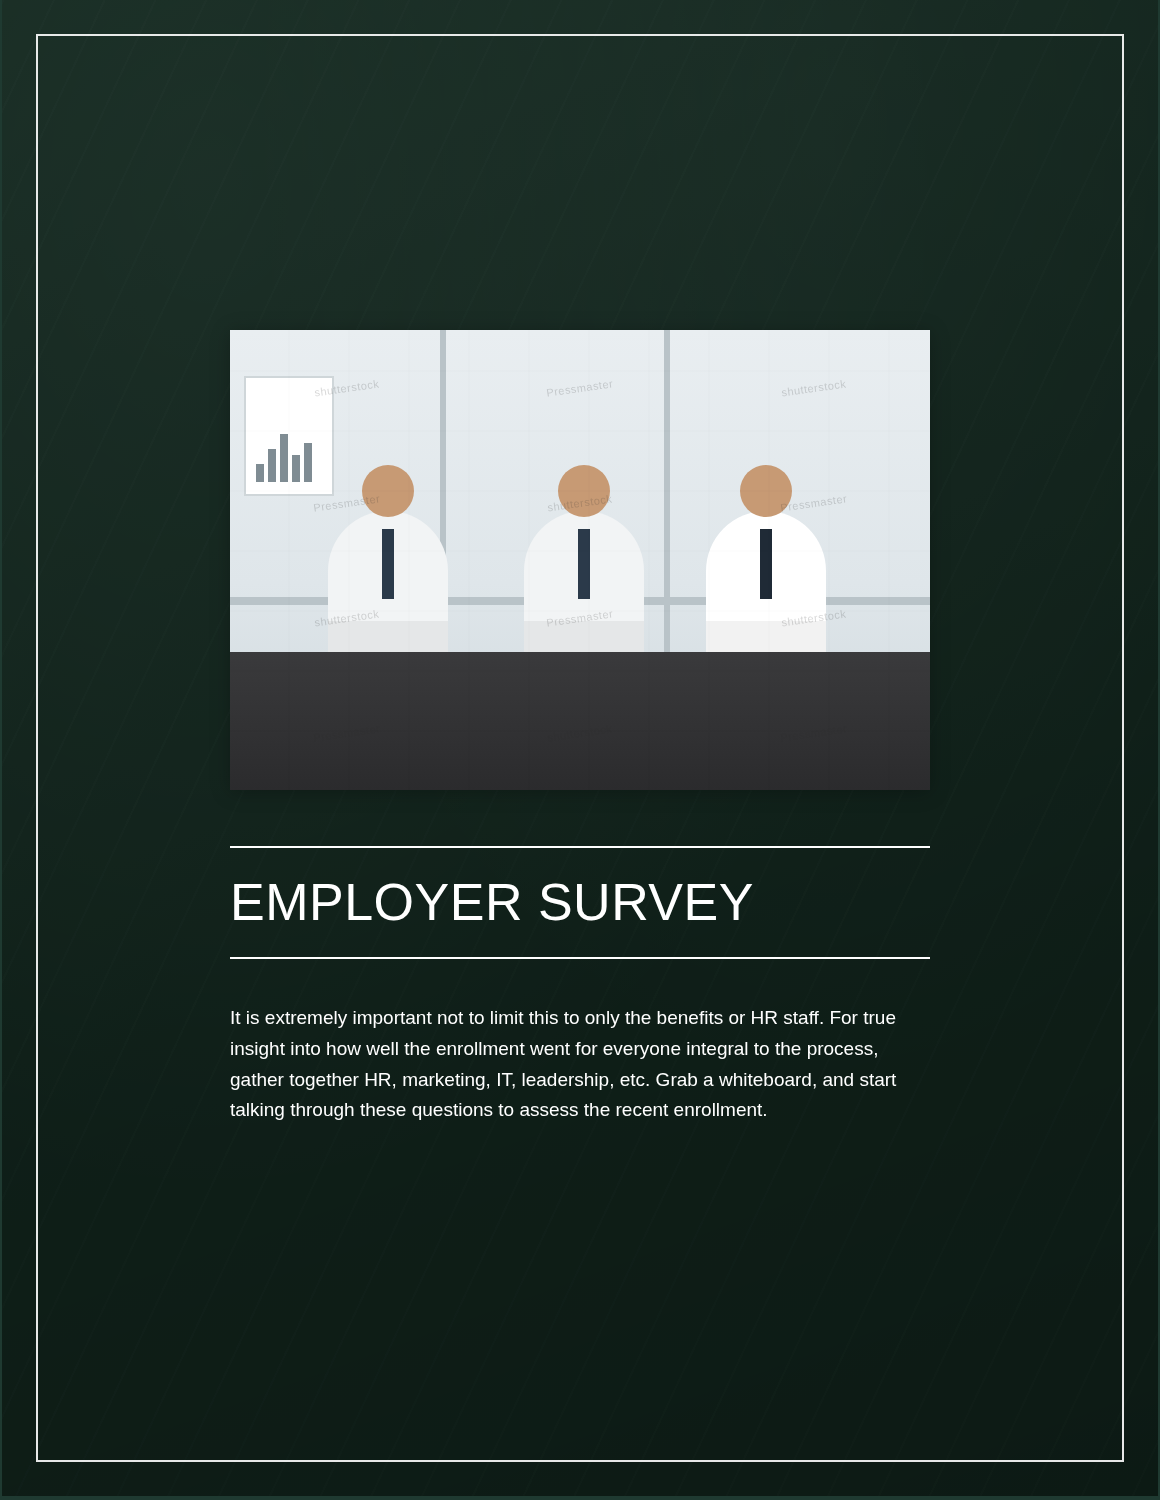shutterstock Pressmaster shutterstock Pressmaster shutterstock Pressmaster shutterstock Pressmaster shutterstock Pressmaster shutterstock Pressmaster
Employer Survey
It is extremely important not to limit this to only the benefits or HR staff. For true insight into how well the enrollment went for everyone integral to the process, gather together HR, marketing, IT, leadership, etc. Grab a whiteboard, and start talking through these questions to assess the recent enrollment.